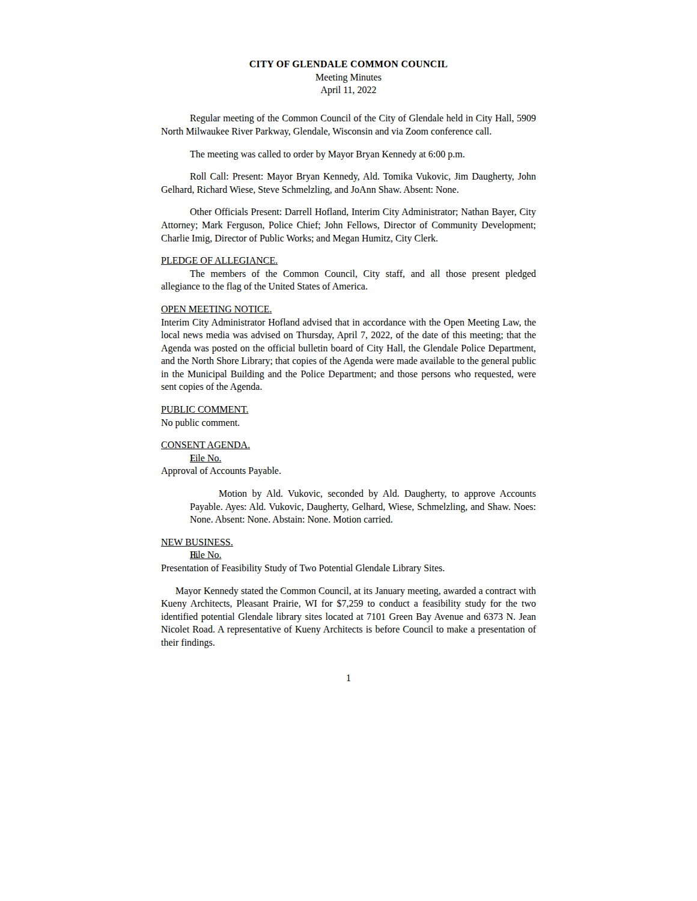CITY OF GLENDALE COMMON COUNCIL Meeting Minutes April 11, 2022
Regular meeting of the Common Council of the City of Glendale held in City Hall, 5909 North Milwaukee River Parkway, Glendale, Wisconsin and via Zoom conference call.
The meeting was called to order by Mayor Bryan Kennedy at 6:00 p.m.
Roll Call: Present: Mayor Bryan Kennedy, Ald. Tomika Vukovic, Jim Daugherty, John Gelhard, Richard Wiese, Steve Schmelzling, and JoAnn Shaw. Absent: None.
Other Officials Present: Darrell Hofland, Interim City Administrator; Nathan Bayer, City Attorney; Mark Ferguson, Police Chief; John Fellows, Director of Community Development; Charlie Imig, Director of Public Works; and Megan Humitz, City Clerk.
PLEDGE OF ALLEGIANCE.
The members of the Common Council, City staff, and all those present pledged allegiance to the flag of the United States of America.
OPEN MEETING NOTICE.
Interim City Administrator Hofland advised that in accordance with the Open Meeting Law, the local news media was advised on Thursday, April 7, 2022, of the date of this meeting; that the Agenda was posted on the official bulletin board of City Hall, the Glendale Police Department, and the North Shore Library; that copies of the Agenda were made available to the general public in the Municipal Building and the Police Department; and those persons who requested, were sent copies of the Agenda.
PUBLIC COMMENT.
No public comment.
CONSENT AGENDA.
I. File No.
Approval of Accounts Payable.
Motion by Ald. Vukovic, seconded by Ald. Daugherty, to approve Accounts Payable. Ayes: Ald. Vukovic, Daugherty, Gelhard, Wiese, Schmelzling, and Shaw. Noes: None. Absent: None. Abstain: None. Motion carried.
NEW BUSINESS.
II. File No.
Presentation of Feasibility Study of Two Potential Glendale Library Sites.
Mayor Kennedy stated the Common Council, at its January meeting, awarded a contract with Kueny Architects, Pleasant Prairie, WI for $7,259 to conduct a feasibility study for the two identified potential Glendale library sites located at 7101 Green Bay Avenue and 6373 N. Jean Nicolet Road. A representative of Kueny Architects is before Council to make a presentation of their findings.
1